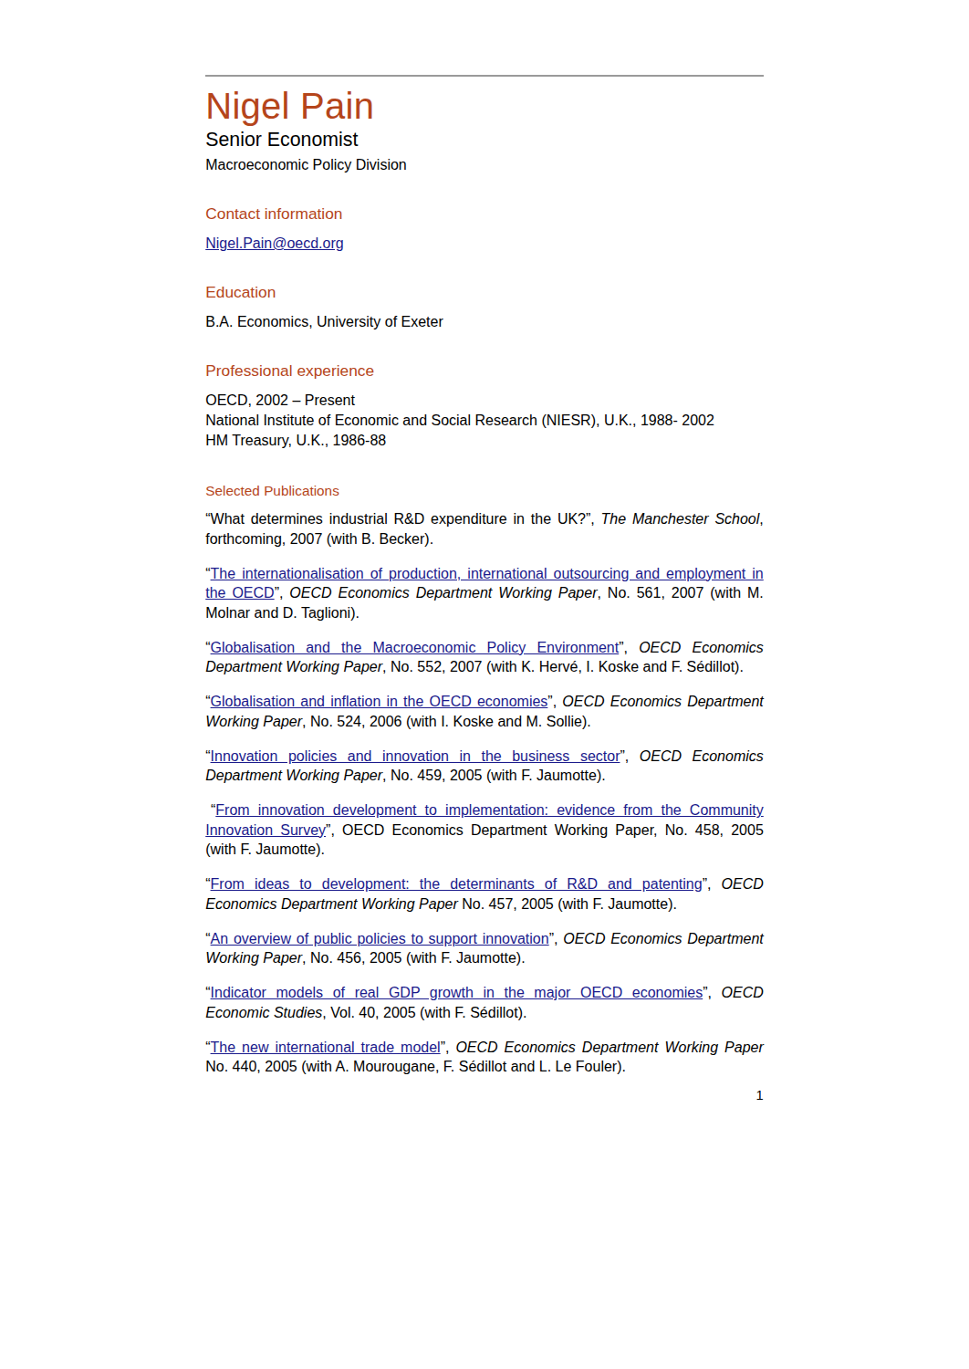Nigel Pain
Senior Economist
Macroeconomic Policy Division
Contact information
Nigel.Pain@oecd.org
Education
B.A. Economics, University of Exeter
Professional experience
OECD, 2002 – Present
National Institute of Economic and Social Research (NIESR), U.K., 1988- 2002
HM Treasury, U.K., 1986-88
Selected Publications
“What determines industrial R&D expenditure in the UK?”, The Manchester School, forthcoming, 2007 (with B. Becker).
“The internationalisation of production, international outsourcing and employment in the OECD”, OECD Economics Department Working Paper, No. 561, 2007 (with M. Molnar and D. Taglioni).
“Globalisation and the Macroeconomic Policy Environment”, OECD Economics Department Working Paper, No. 552, 2007 (with K. Hervé, I. Koske and F. Sédillot).
“Globalisation and inflation in the OECD economies”, OECD Economics Department Working Paper, No. 524, 2006 (with I. Koske and M. Sollie).
“Innovation policies and innovation in the business sector”, OECD Economics Department Working Paper, No. 459, 2005 (with F. Jaumotte).
“From innovation development to implementation: evidence from the Community Innovation Survey”, OECD Economics Department Working Paper, No. 458, 2005 (with F. Jaumotte).
“From ideas to development: the determinants of R&D and patenting”, OECD Economics Department Working Paper No. 457, 2005 (with F. Jaumotte).
“An overview of public policies to support innovation”, OECD Economics Department Working Paper, No. 456, 2005 (with F. Jaumotte).
“Indicator models of real GDP growth in the major OECD economies”, OECD Economic Studies, Vol. 40, 2005 (with F. Sédillot).
“The new international trade model”, OECD Economics Department Working Paper No. 440, 2005 (with A. Mourougane, F. Sédillot and L. Le Fouler).
1